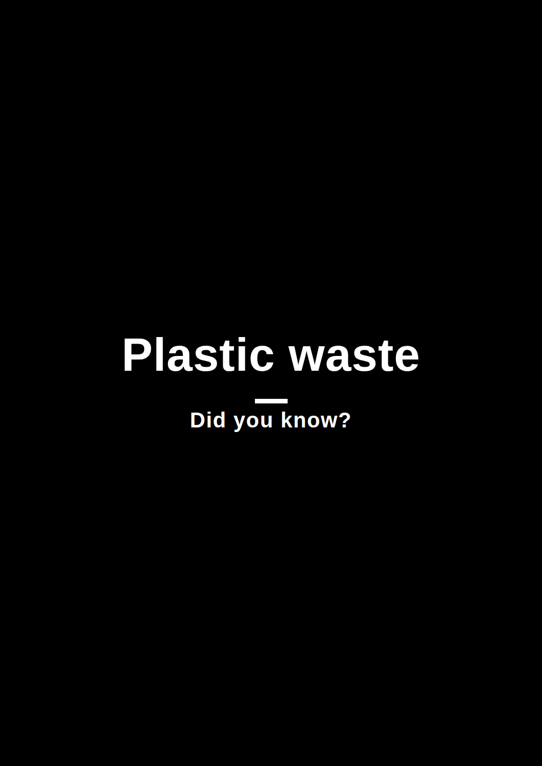Plastic waste
Did you know?